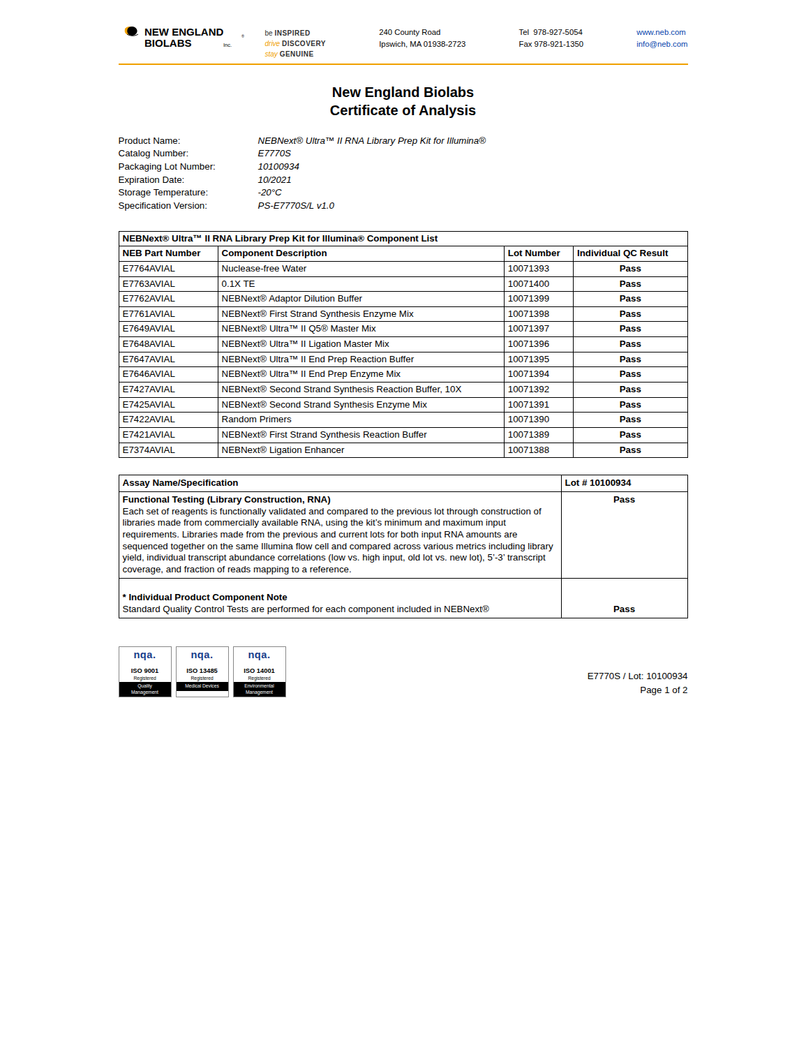be INSPIRED
drive DISCOVERY
stay GENUINE
240 County Road
Ipswich, MA 01938-2723
Tel 978-927-5054
Fax 978-921-1350
www.neb.com
info@neb.com
New England Biolabs Certificate of Analysis
| Product Name: | NEBNext® Ultra™ II RNA Library Prep Kit for Illumina® |
| Catalog Number: | E7770S |
| Packaging Lot Number: | 10100934 |
| Expiration Date: | 10/2021 |
| Storage Temperature: | -20°C |
| Specification Version: | PS-E7770S/L v1.0 |
| NEBNext® Ultra™ II RNA Library Prep Kit for Illumina® Component List |
| --- |
| NEB Part Number | Component Description | Lot Number | Individual QC Result |
| E7764AVIAL | Nuclease-free Water | 10071393 | Pass |
| E7763AVIAL | 0.1X TE | 10071400 | Pass |
| E7762AVIAL | NEBNext® Adaptor Dilution Buffer | 10071399 | Pass |
| E7761AVIAL | NEBNext® First Strand Synthesis Enzyme Mix | 10071398 | Pass |
| E7649AVIAL | NEBNext® Ultra™ II Q5® Master Mix | 10071397 | Pass |
| E7648AVIAL | NEBNext® Ultra™ II Ligation Master Mix | 10071396 | Pass |
| E7647AVIAL | NEBNext® Ultra™ II End Prep Reaction Buffer | 10071395 | Pass |
| E7646AVIAL | NEBNext® Ultra™ II End Prep Enzyme Mix | 10071394 | Pass |
| E7427AVIAL | NEBNext® Second Strand Synthesis Reaction Buffer, 10X | 10071392 | Pass |
| E7425AVIAL | NEBNext® Second Strand Synthesis Enzyme Mix | 10071391 | Pass |
| E7422AVIAL | Random Primers | 10071390 | Pass |
| E7421AVIAL | NEBNext® First Strand Synthesis Reaction Buffer | 10071389 | Pass |
| E7374AVIAL | NEBNext® Ligation Enhancer | 10071388 | Pass |
| Assay Name/Specification | Lot # 10100934 |
| --- | --- |
| Functional Testing (Library Construction, RNA) Each set of reagents is functionally validated and compared to the previous lot through construction of libraries made from commercially available RNA, using the kit’s minimum and maximum input requirements. Libraries made from the previous and current lots for both input RNA amounts are sequenced together on the same Illumina flow cell and compared across various metrics including library yield, individual transcript abundance correlations (low vs. high input, old lot vs. new lot), 5’-3’ transcript coverage, and fraction of reads mapping to a reference. | Pass |
| * Individual Product Component Note Standard Quality Control Tests are performed for each component included in NEBNext® | Pass |
nqa.
ISO 9001
Registered
Quality
Management
nqa.
ISO 13485
Registered
Medical Devices
nqa.
ISO 14001
Registered
Environmental
Management
E7770S / Lot: 10100934
Page 1 of 2